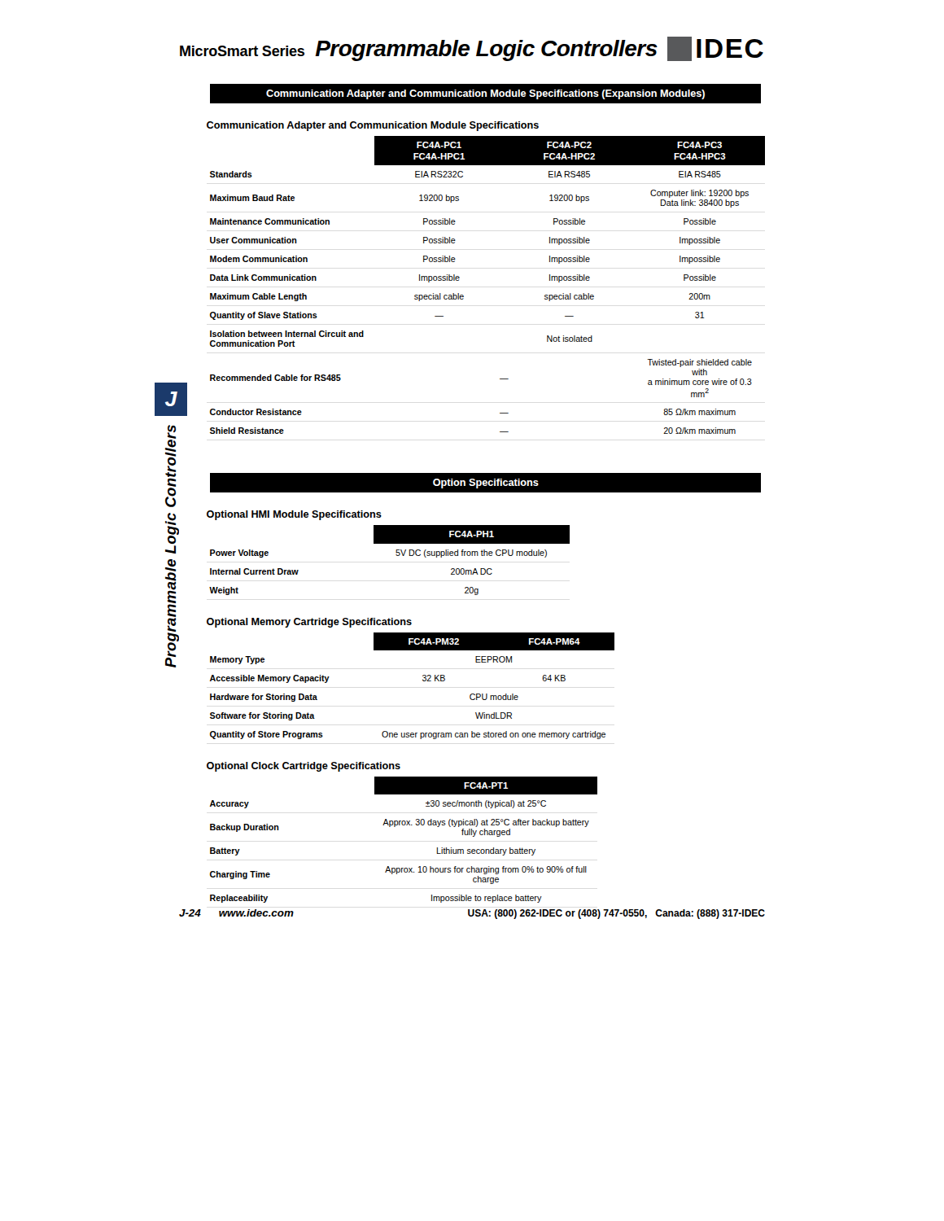MicroSmart Series
Programmable Logic Controllers
IDEC
Communication Adapter and Communication Module Specifications (Expansion Modules)
Communication Adapter and Communication Module Specifications
| | FC4A-PC1 FC4A-HPC1 | FC4A-PC2 FC4A-HPC2 | FC4A-PC3 FC4A-HPC3 |
| --- | --- | --- | --- |
| Standards | EIA RS232C | EIA RS485 | EIA RS485 |
| Maximum Baud Rate | 19200 bps | 19200 bps | Computer link: 19200 bps Data link: 38400 bps |
| Maintenance Communication | Possible | Possible | Possible |
| User Communication | Possible | Impossible | Impossible |
| Modem Communication | Possible | Impossible | Impossible |
| Data Link Communication | Impossible | Impossible | Possible |
| Maximum Cable Length | special cable | special cable | 200m |
| Quantity of Slave Stations | — | — | 31 |
| Isolation between Internal Circuit and Communication Port | Not isolated |
| Recommended Cable for RS485 | — | Twisted-pair shielded cable with a minimum core wire of 0.3 mm 2 |
| Conductor Resistance | — | 85 Ω/km maximum |
| Shield Resistance | — | 20 Ω/km maximum |
Option Specifications
Optional HMI Module Specifications
| | FC4A-PH1 |
| --- | --- |
| Power Voltage | 5V DC (supplied from the CPU module) |
| Internal Current Draw | 200mA DC |
| Weight | 20g |
Optional Memory Cartridge Specifications
| | FC4A-PM32 | FC4A-PM64 |
| --- | --- | --- |
| Memory Type | EEPROM |
| Accessible Memory Capacity | 32 KB | 64 KB |
| Hardware for Storing Data | CPU module |
| Software for Storing Data | WindLDR |
| Quantity of Store Programs | One user program can be stored on one memory cartridge |
Optional Clock Cartridge Specifications
| | FC4A-PT1 |
| --- | --- |
| Accuracy | ±30 sec/month (typical) at 25°C |
| Backup Duration | Approx. 30 days (typical) at 25°C after backup battery fully charged |
| Battery | Lithium secondary battery |
| Charging Time | Approx. 10 hours for charging from 0% to 90% of full charge |
| Replaceability | Impossible to replace battery |
J
Programmable Logic Controllers
J-24 www.idec.com USA: (800) 262-IDEC or (408) 747-0550, Canada: (888) 317-IDEC